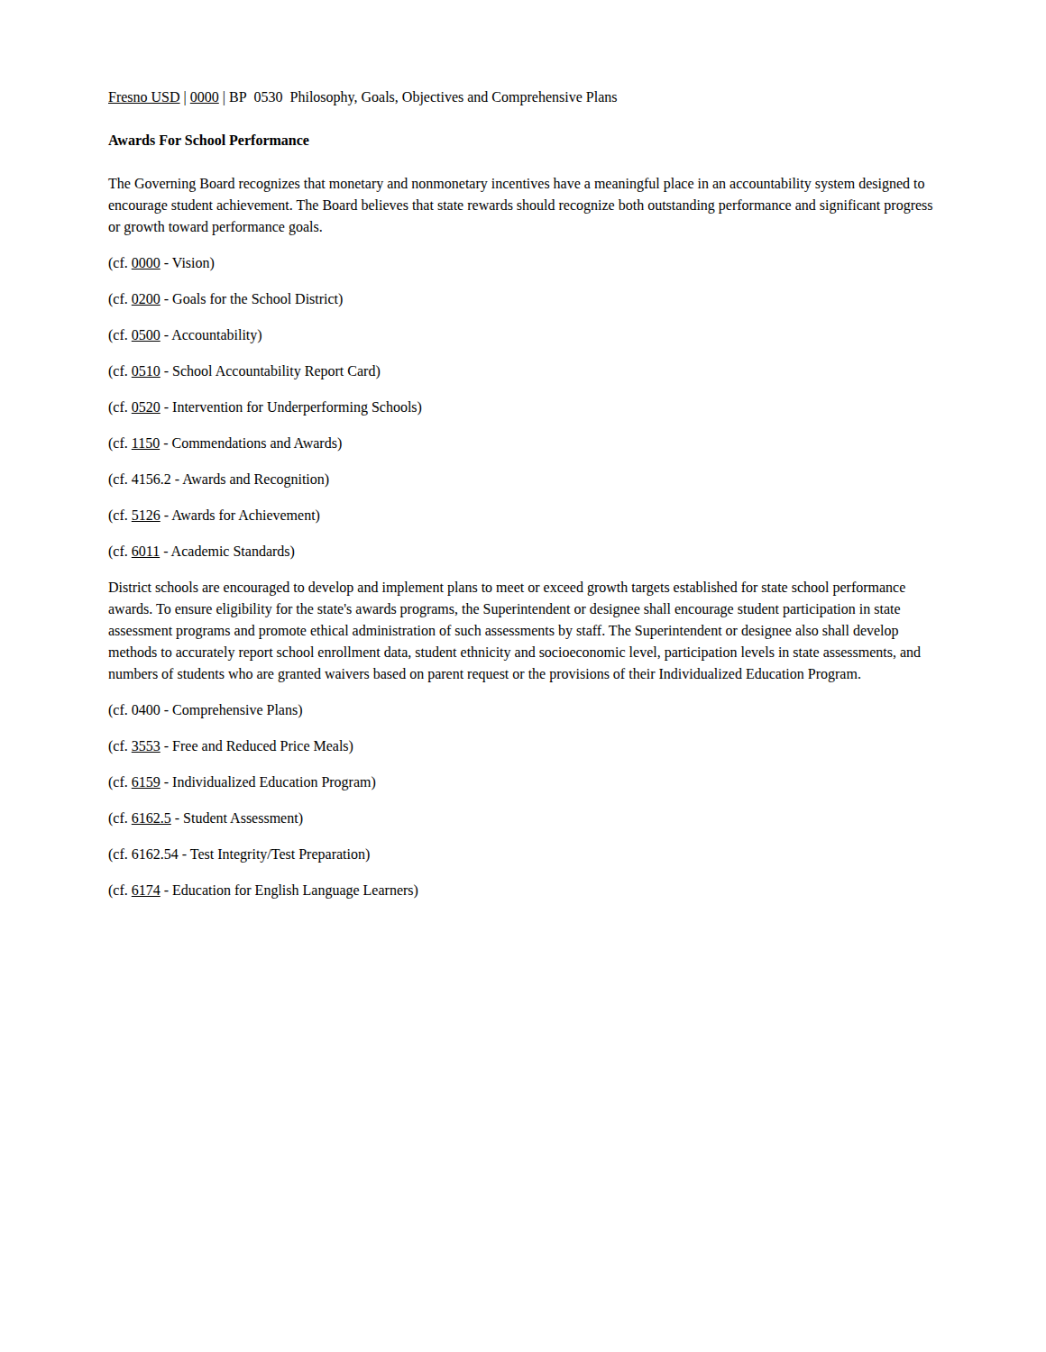Fresno USD | 0000 | BP 0530 Philosophy, Goals, Objectives and Comprehensive Plans
Awards For School Performance
The Governing Board recognizes that monetary and nonmonetary incentives have a meaningful place in an accountability system designed to encourage student achievement. The Board believes that state rewards should recognize both outstanding performance and significant progress or growth toward performance goals.
(cf. 0000 - Vision)
(cf. 0200 - Goals for the School District)
(cf. 0500 - Accountability)
(cf. 0510 - School Accountability Report Card)
(cf. 0520 - Intervention for Underperforming Schools)
(cf. 1150 - Commendations and Awards)
(cf. 4156.2 - Awards and Recognition)
(cf. 5126 - Awards for Achievement)
(cf. 6011 - Academic Standards)
District schools are encouraged to develop and implement plans to meet or exceed growth targets established for state school performance awards. To ensure eligibility for the state's awards programs, the Superintendent or designee shall encourage student participation in state assessment programs and promote ethical administration of such assessments by staff. The Superintendent or designee also shall develop methods to accurately report school enrollment data, student ethnicity and socioeconomic level, participation levels in state assessments, and numbers of students who are granted waivers based on parent request or the provisions of their Individualized Education Program.
(cf. 0400 - Comprehensive Plans)
(cf. 3553 - Free and Reduced Price Meals)
(cf. 6159 - Individualized Education Program)
(cf. 6162.5 - Student Assessment)
(cf. 6162.54 - Test Integrity/Test Preparation)
(cf. 6174 - Education for English Language Learners)